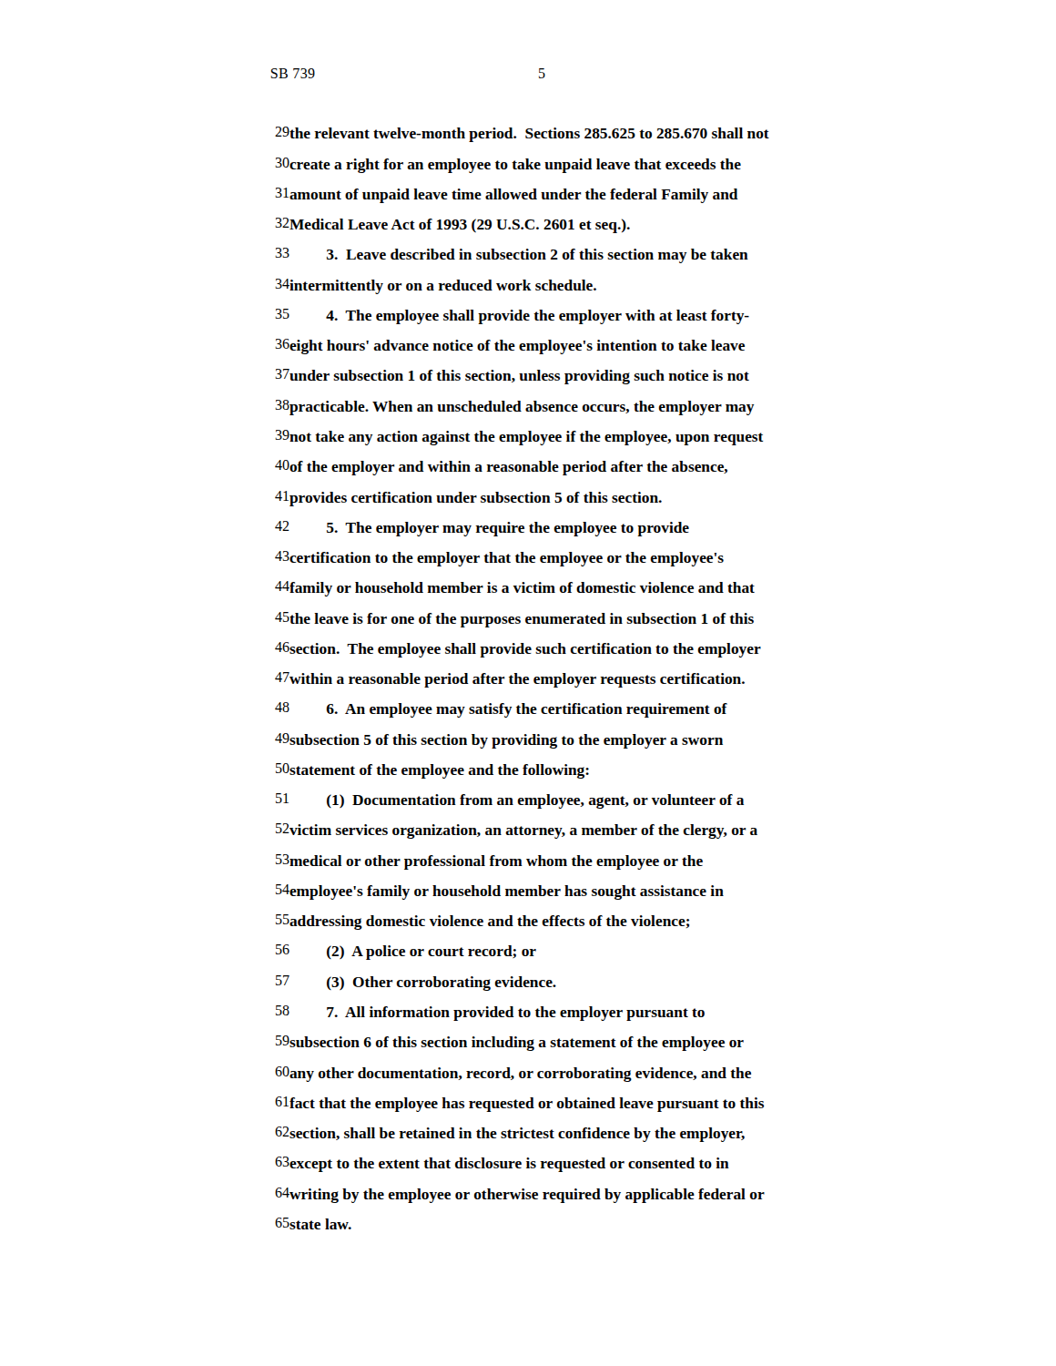SB 739 5
| 29 | the relevant twelve-month period. Sections 285.625 to 285.670 shall not |
| 30 | create a right for an employee to take unpaid leave that exceeds the |
| 31 | amount of unpaid leave time allowed under the federal Family and |
| 32 | Medical Leave Act of 1993 (29 U.S.C. 2601 et seq.). |
| 33 | 3. Leave described in subsection 2 of this section may be taken |
| 34 | intermittently or on a reduced work schedule. |
| 35 | 4. The employee shall provide the employer with at least forty- |
| 36 | eight hours' advance notice of the employee's intention to take leave |
| 37 | under subsection 1 of this section, unless providing such notice is not |
| 38 | practicable. When an unscheduled absence occurs, the employer may |
| 39 | not take any action against the employee if the employee, upon request |
| 40 | of the employer and within a reasonable period after the absence, |
| 41 | provides certification under subsection 5 of this section. |
| 42 | 5. The employer may require the employee to provide |
| 43 | certification to the employer that the employee or the employee's |
| 44 | family or household member is a victim of domestic violence and that |
| 45 | the leave is for one of the purposes enumerated in subsection 1 of this |
| 46 | section. The employee shall provide such certification to the employer |
| 47 | within a reasonable period after the employer requests certification. |
| 48 | 6. An employee may satisfy the certification requirement of |
| 49 | subsection 5 of this section by providing to the employer a sworn |
| 50 | statement of the employee and the following: |
| 51 | (1) Documentation from an employee, agent, or volunteer of a |
| 52 | victim services organization, an attorney, a member of the clergy, or a |
| 53 | medical or other professional from whom the employee or the |
| 54 | employee's family or household member has sought assistance in |
| 55 | addressing domestic violence and the effects of the violence; |
| 56 | (2) A police or court record; or |
| 57 | (3) Other corroborating evidence. |
| 58 | 7. All information provided to the employer pursuant to |
| 59 | subsection 6 of this section including a statement of the employee or |
| 60 | any other documentation, record, or corroborating evidence, and the |
| 61 | fact that the employee has requested or obtained leave pursuant to this |
| 62 | section, shall be retained in the strictest confidence by the employer, |
| 63 | except to the extent that disclosure is requested or consented to in |
| 64 | writing by the employee or otherwise required by applicable federal or |
| 65 | state law. |